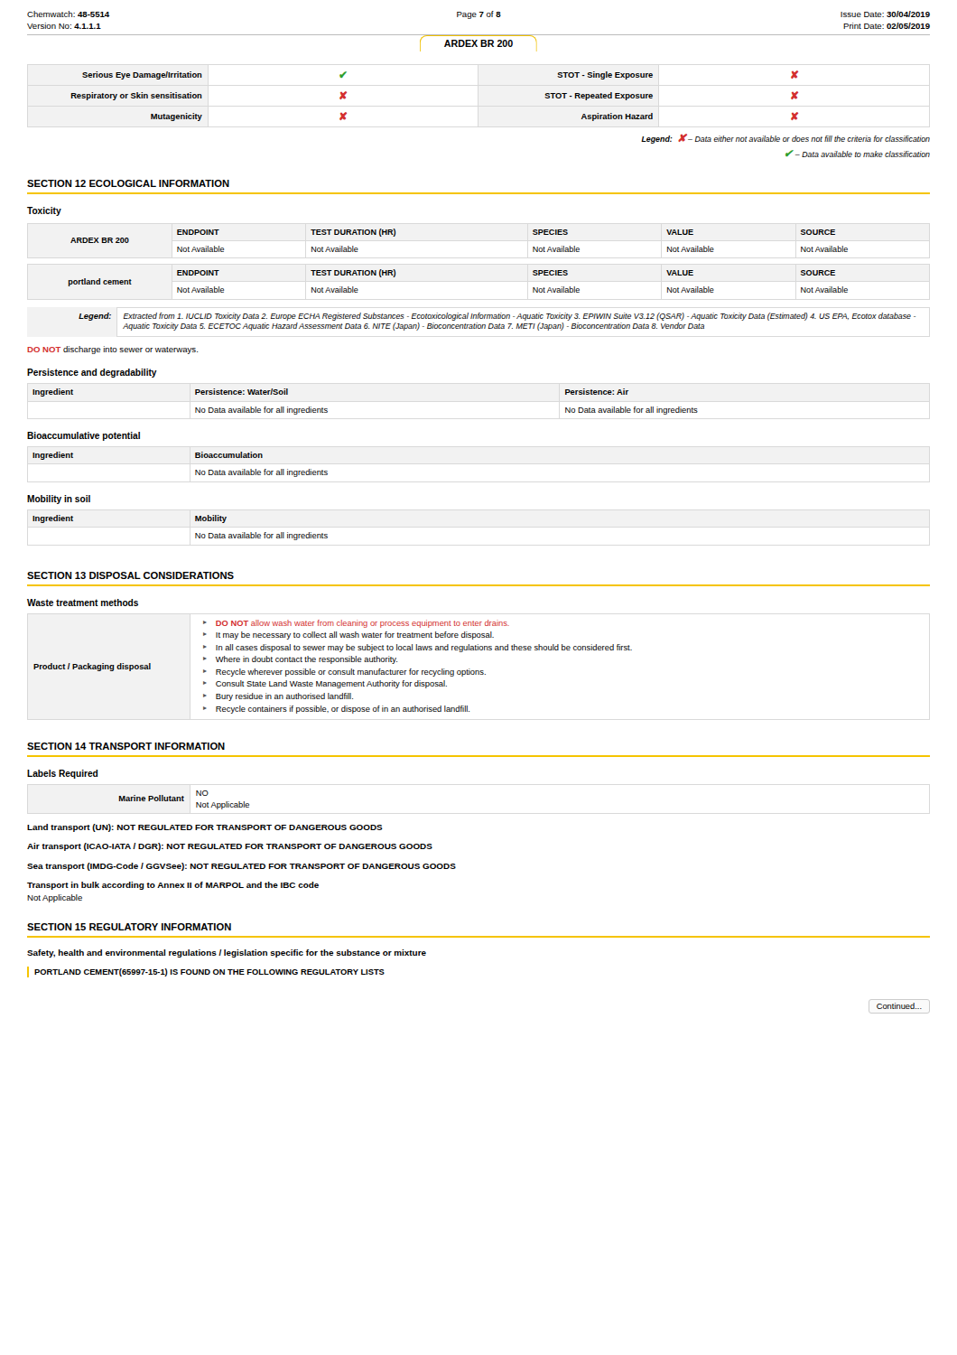Chemwatch: 48-5514
Page 7 of 8
Issue Date: 30/04/2019
Version No: 4.1.1.1
Print Date: 02/05/2019
ARDEX BR 200
| Serious Eye Damage/Irritation | ✔ | STOT - Single Exposure | ✘ |
| Respiratory or Skin sensitisation | ✘ | STOT - Repeated Exposure | ✘ |
| Mutagenicity | ✘ | Aspiration Hazard | ✘ |
Legend: ✘ – Data either not available or does not fill the criteria for classification
✔ – Data available to make classification
SECTION 12 ECOLOGICAL INFORMATION
Toxicity
| ARDEX BR 200 | ENDPOINT | TEST DURATION (HR) | SPECIES | VALUE | SOURCE |
| Not Available | Not Available | Not Available | Not Available | Not Available |
| portland cement | ENDPOINT | TEST DURATION (HR) | SPECIES | VALUE | SOURCE |
| Not Available | Not Available | Not Available | Not Available | Not Available |
| Legend: | Extracted from 1. IUCLID Toxicity Data 2. Europe ECHA Registered Substances - Ecotoxicological Information - Aquatic Toxicity 3. EPIWIN Suite V3.12 (QSAR) - Aquatic Toxicity Data (Estimated) 4. US EPA, Ecotox database - Aquatic Toxicity Data 5. ECETOC Aquatic Hazard Assessment Data 6. NITE (Japan) - Bioconcentration Data 7. METI (Japan) - Bioconcentration Data 8. Vendor Data |
DO NOT discharge into sewer or waterways.
Persistence and degradability
| Ingredient | Persistence: Water/Soil | Persistence: Air |
| --- | --- | --- |
| | No Data available for all ingredients | No Data available for all ingredients |
Bioaccumulative potential
| Ingredient | Bioaccumulation |
| --- | --- |
| | No Data available for all ingredients |
Mobility in soil
| Ingredient | Mobility |
| --- | --- |
| | No Data available for all ingredients |
SECTION 13 DISPOSAL CONSIDERATIONS
Waste treatment methods
| Product / Packaging disposal | DO NOT allow wash water from cleaning or process equipment to enter drains. It may be necessary to collect all wash water for treatment before disposal. In all cases disposal to sewer may be subject to local laws and regulations and these should be considered first. Where in doubt contact the responsible authority. Recycle wherever possible or consult manufacturer for recycling options. Consult State Land Waste Management Authority for disposal. Bury residue in an authorised landfill. Recycle containers if possible, or dispose of in an authorised landfill. |
SECTION 14 TRANSPORT INFORMATION
Labels Required
| Marine Pollutant | NO Not Applicable |
Land transport (UN): NOT REGULATED FOR TRANSPORT OF DANGEROUS GOODS
Air transport (ICAO-IATA / DGR): NOT REGULATED FOR TRANSPORT OF DANGEROUS GOODS
Sea transport (IMDG-Code / GGVSee): NOT REGULATED FOR TRANSPORT OF DANGEROUS GOODS
Transport in bulk according to Annex II of MARPOL and the IBC code
Not Applicable
SECTION 15 REGULATORY INFORMATION
Safety, health and environmental regulations / legislation specific for the substance or mixture
PORTLAND CEMENT(65997-15-1) IS FOUND ON THE FOLLOWING REGULATORY LISTS
Continued...